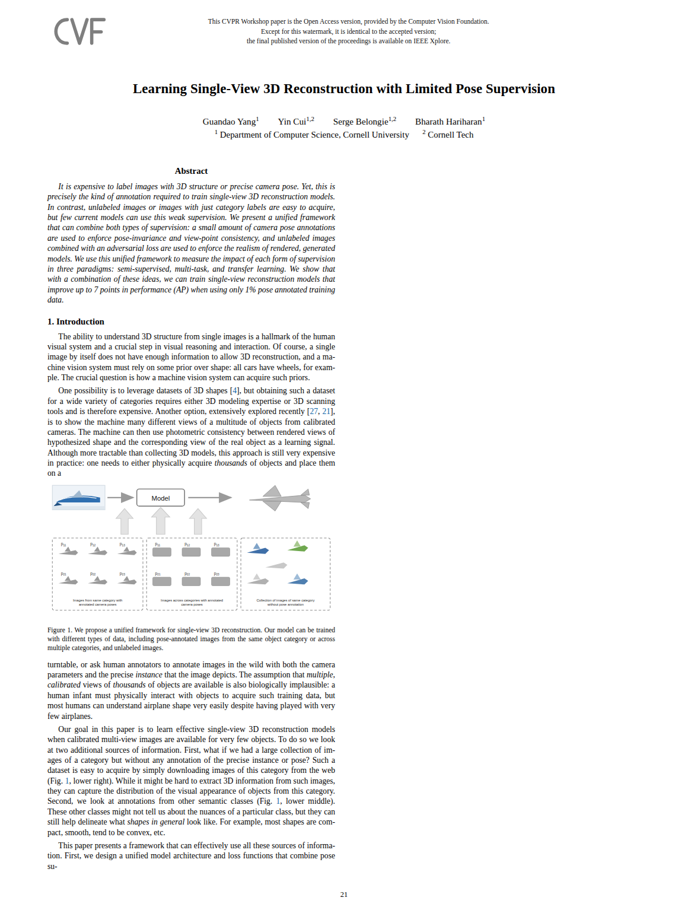This CVPR Workshop paper is the Open Access version, provided by the Computer Vision Foundation.
Except for this watermark, it is identical to the accepted version;
the final published version of the proceedings is available on IEEE Xplore.
Learning Single-View 3D Reconstruction with Limited Pose Supervision
Guandao Yang1 Yin Cui1,2 Serge Belongie1,2 Bharath Hariharan1
1 Department of Computer Science, Cornell University 2 Cornell Tech
Abstract
It is expensive to label images with 3D structure or precise camera pose. Yet, this is precisely the kind of annotation required to train single-view 3D reconstruction models. In contrast, unlabeled images or images with just category labels are easy to acquire, but few current models can use this weak supervision. We present a unified framework that can combine both types of supervision: a small amount of camera pose annotations are used to enforce pose-invariance and view-point consistency, and unlabeled images combined with an adversarial loss are used to enforce the realism of rendered, generated models. We use this unified framework to measure the impact of each form of supervision in three paradigms: semi-supervised, multi-task, and transfer learning. We show that with a combination of these ideas, we can train single-view reconstruction models that improve up to 7 points in performance (AP) when using only 1% pose annotated training data.
1. Introduction
The ability to understand 3D structure from single images is a hallmark of the human visual system and a crucial step in visual reasoning and interaction. Of course, a single image by itself does not have enough information to allow 3D reconstruction, and a machine vision system must rely on some prior over shape: all cars have wheels, for example. The crucial question is how a machine vision system can acquire such priors.
One possibility is to leverage datasets of 3D shapes [4], but obtaining such a dataset for a wide variety of categories requires either 3D modeling expertise or 3D scanning tools and is therefore expensive. Another option, extensively explored recently [27, 21], is to show the machine many different views of a multitude of objects from calibrated cameras. The machine can then use photometric consistency between rendered views of hypothesized shape and the corresponding view of the real object as a learning signal. Although more tractable than collecting 3D models, this approach is still very expensive in practice: one needs to either physically acquire thousands of objects and place them on a
Model p11 p12 p13 p21 p22 p23 Images from same category with annotated camera poses p11 p12 p13 p21 p22 p23 Images across categories with annotated camera poses Collection of images of same category without pose annotation
Figure 1. We propose a unified framework for single-view 3D reconstruction. Our model can be trained with different types of data, including pose-annotated images from the same object category or across multiple categories, and unlabeled images.
turntable, or ask human annotators to annotate images in the wild with both the camera parameters and the precise instance that the image depicts. The assumption that multiple, calibrated views of thousands of objects are available is also biologically implausible: a human infant must physically interact with objects to acquire such training data, but most humans can understand airplane shape very easily despite having played with very few airplanes.
Our goal in this paper is to learn effective single-view 3D reconstruction models when calibrated multi-view images are available for very few objects. To do so we look at two additional sources of information. First, what if we had a large collection of images of a category but without any annotation of the precise instance or pose? Such a dataset is easy to acquire by simply downloading images of this category from the web (Fig. 1, lower right). While it might be hard to extract 3D information from such images, they can capture the distribution of the visual appearance of objects from this category. Second, we look at annotations from other semantic classes (Fig. 1, lower middle). These other classes might not tell us about the nuances of a particular class, but they can still help delineate what shapes in general look like. For example, most shapes are compact, smooth, tend to be convex, etc.
This paper presents a framework that can effectively use all these sources of information. First, we design a unified model architecture and loss functions that combine pose su-
21